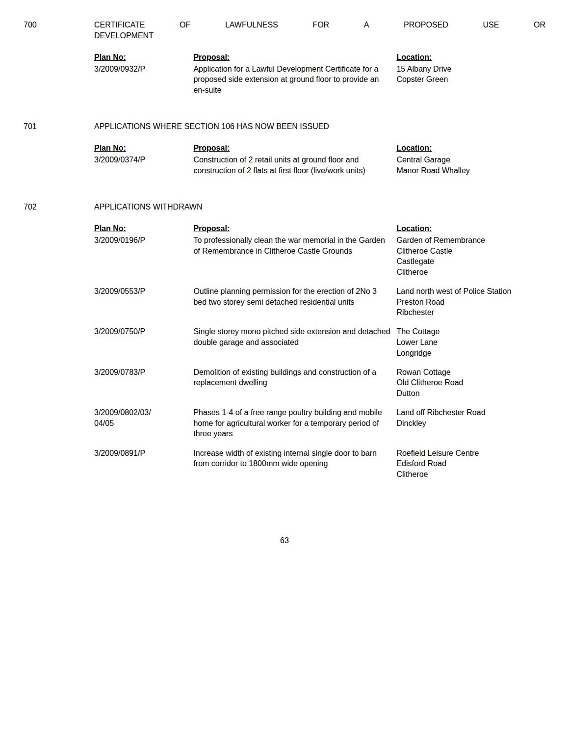700
CERTIFICATE OF LAWFULNESS FOR APROPOSED USE OR
DEVELOPMENT
| Plan No: | Proposal: | Location: |
| --- | --- | --- |
| 3/2009/0932/P | Application for a Lawful Development Certificate for a proposed side extension at ground floor to provide an en-suite | 15 Albany Drive Copster Green |
701
APPLICATIONS WHERE SECTION 106 HAS NOW BEEN ISSUED
| Plan No: | Proposal: | Location: |
| --- | --- | --- |
| 3/2009/0374/P | Construction of 2 retail units at ground floor and construction of 2 flats at first floor (live/work units) | Central Garage Manor Road Whalley |
702
APPLICATIONS WITHDRAWN
| Plan No: | Proposal: | Location: |
| --- | --- | --- |
| 3/2009/0196/P | To professionally clean the war memorial in the Garden of Remembrance in Clitheroe Castle Grounds | Garden of Remembrance Clitheroe Castle Castlegate Clitheroe |
| 3/2009/0553/P | Outline planning permission for the erection of 2No 3 bed two storey semi detached residential units | Land north west of Police Station Preston Road Ribchester |
| 3/2009/0750/P | Single storey mono pitched side extension and detached double garage and associated | The Cottage Lower Lane Longridge |
| 3/2009/0783/P | Demolition of existing buildings and construction of a replacement dwelling | Rowan Cottage Old Clitheroe Road Dutton |
| 3/2009/0802/03/ 04/05 | Phases 1-4 of a free range poultry building and mobile home for agricultural worker for a temporary period of three years | Land off Ribchester Road Dinckley |
| 3/2009/0891/P | Increase width of existing internal single door to barn from corridor to 1800mm wide opening | Roefield Leisure Centre Edisford Road Clitheroe |
63